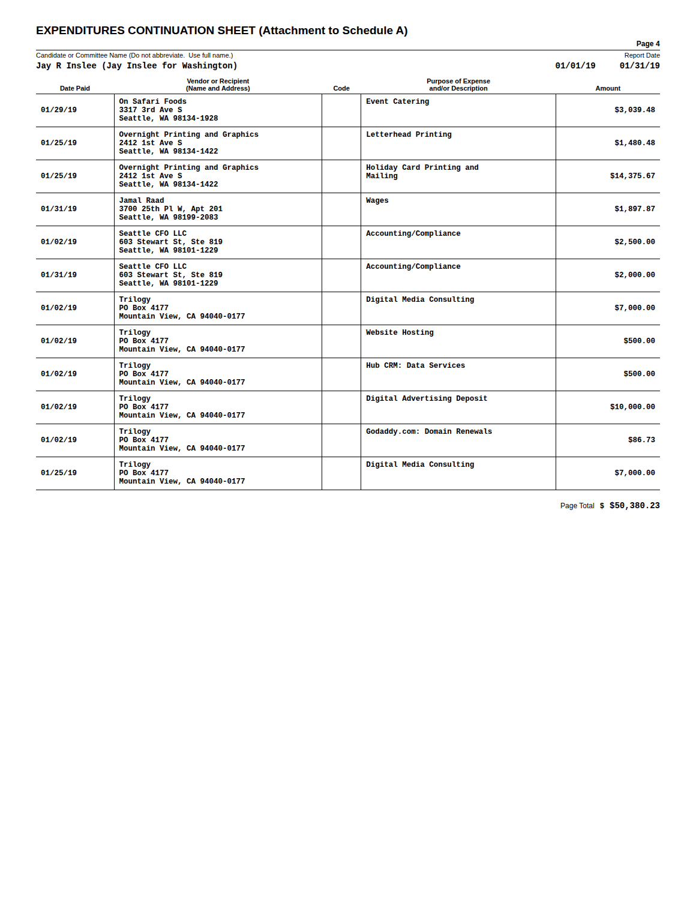EXPENDITURES CONTINUATION SHEET (Attachment to Schedule A)
Page 4
Candidate or Committee Name (Do not abbreviate. Use full name.)
Report Date
Jay R Inslee (Jay Inslee for Washington)
01/01/1901/31/19
| Date Paid | Vendor or Recipient (Name and Address) | Code | Purpose of Expense and/or Description | Amount |
| --- | --- | --- | --- | --- |
| 01/29/19 | On Safari Foods 3317 3rd Ave S Seattle, WA 98134-1928 | | Event Catering | $3,039.48 |
| 01/25/19 | Overnight Printing and Graphics 2412 1st Ave S Seattle, WA 98134-1422 | | Letterhead Printing | $1,480.48 |
| 01/25/19 | Overnight Printing and Graphics 2412 1st Ave S Seattle, WA 98134-1422 | | Holiday Card Printing and Mailing | $14,375.67 |
| 01/31/19 | Jamal Raad 3700 25th Pl W, Apt 201 Seattle, WA 98199-2083 | | Wages | $1,897.87 |
| 01/02/19 | Seattle CFO LLC 603 Stewart St, Ste 819 Seattle, WA 98101-1229 | | Accounting/Compliance | $2,500.00 |
| 01/31/19 | Seattle CFO LLC 603 Stewart St, Ste 819 Seattle, WA 98101-1229 | | Accounting/Compliance | $2,000.00 |
| 01/02/19 | Trilogy PO Box 4177 Mountain View, CA 94040-0177 | | Digital Media Consulting | $7,000.00 |
| 01/02/19 | Trilogy PO Box 4177 Mountain View, CA 94040-0177 | | Website Hosting | $500.00 |
| 01/02/19 | Trilogy PO Box 4177 Mountain View, CA 94040-0177 | | Hub CRM: Data Services | $500.00 |
| 01/02/19 | Trilogy PO Box 4177 Mountain View, CA 94040-0177 | | Digital Advertising Deposit | $10,000.00 |
| 01/02/19 | Trilogy PO Box 4177 Mountain View, CA 94040-0177 | | Godaddy.com: Domain Renewals | $86.73 |
| 01/25/19 | Trilogy PO Box 4177 Mountain View, CA 94040-0177 | | Digital Media Consulting | $7,000.00 |
Page Total $ $50,380.23